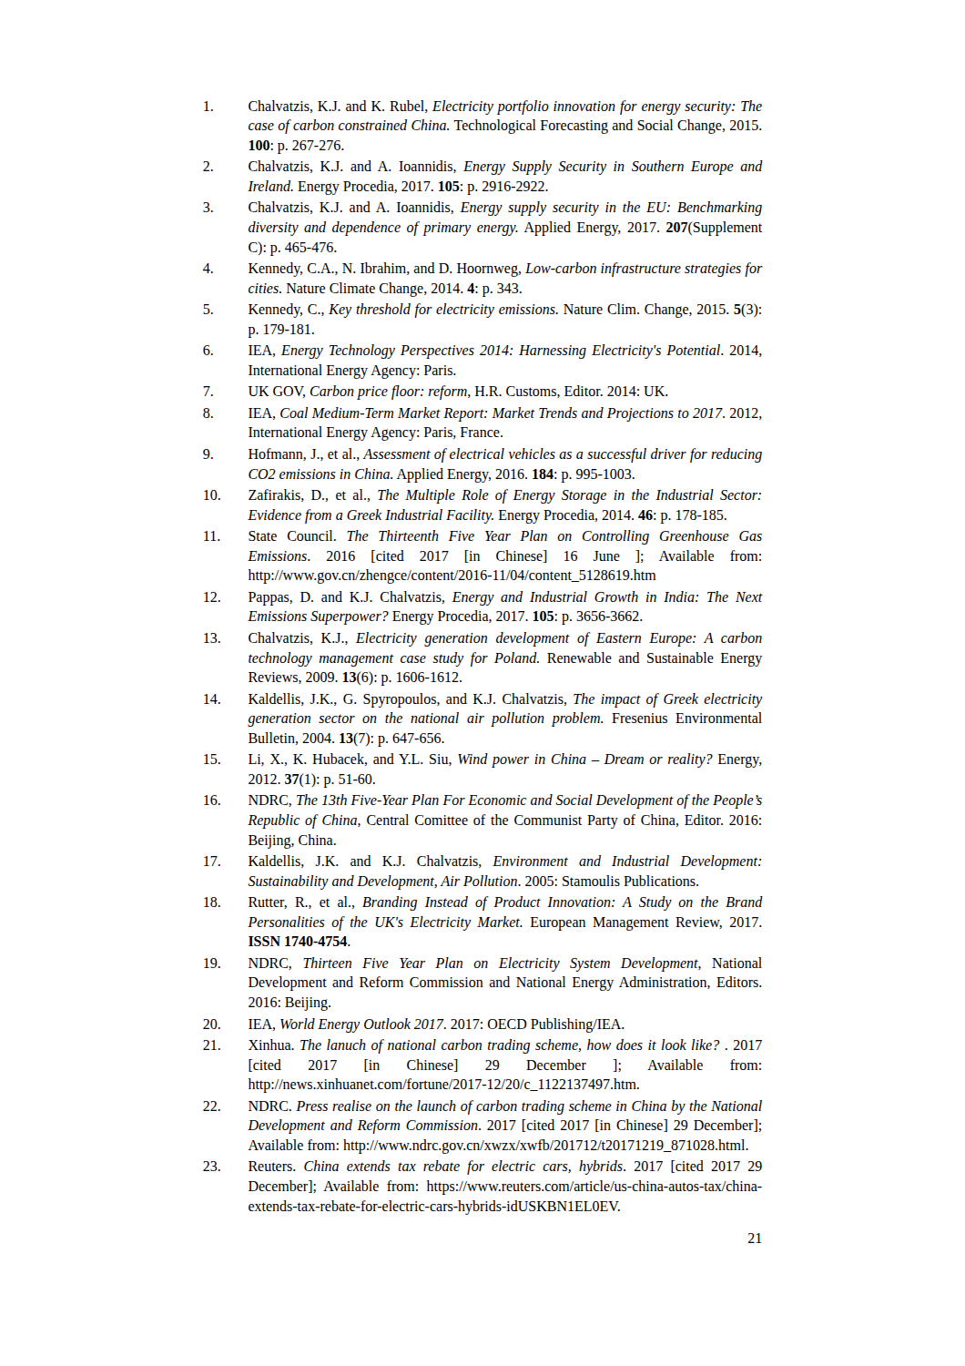1. Chalvatzis, K.J. and K. Rubel, Electricity portfolio innovation for energy security: The case of carbon constrained China. Technological Forecasting and Social Change, 2015. 100: p. 267-276.
2. Chalvatzis, K.J. and A. Ioannidis, Energy Supply Security in Southern Europe and Ireland. Energy Procedia, 2017. 105: p. 2916-2922.
3. Chalvatzis, K.J. and A. Ioannidis, Energy supply security in the EU: Benchmarking diversity and dependence of primary energy. Applied Energy, 2017. 207(Supplement C): p. 465-476.
4. Kennedy, C.A., N. Ibrahim, and D. Hoornweg, Low-carbon infrastructure strategies for cities. Nature Climate Change, 2014. 4: p. 343.
5. Kennedy, C., Key threshold for electricity emissions. Nature Clim. Change, 2015. 5(3): p. 179-181.
6. IEA, Energy Technology Perspectives 2014: Harnessing Electricity's Potential. 2014, International Energy Agency: Paris.
7. UK GOV, Carbon price floor: reform, H.R. Customs, Editor. 2014: UK.
8. IEA, Coal Medium-Term Market Report: Market Trends and Projections to 2017. 2012, International Energy Agency: Paris, France.
9. Hofmann, J., et al., Assessment of electrical vehicles as a successful driver for reducing CO2 emissions in China. Applied Energy, 2016. 184: p. 995-1003.
10. Zafirakis, D., et al., The Multiple Role of Energy Storage in the Industrial Sector: Evidence from a Greek Industrial Facility. Energy Procedia, 2014. 46: p. 178-185.
11. State Council. The Thirteenth Five Year Plan on Controlling Greenhouse Gas Emissions. 2016 [cited 2017 [in Chinese] 16 June ]; Available from: http://www.gov.cn/zhengce/content/2016-11/04/content_5128619.htm
12. Pappas, D. and K.J. Chalvatzis, Energy and Industrial Growth in India: The Next Emissions Superpower? Energy Procedia, 2017. 105: p. 3656-3662.
13. Chalvatzis, K.J., Electricity generation development of Eastern Europe: A carbon technology management case study for Poland. Renewable and Sustainable Energy Reviews, 2009. 13(6): p. 1606-1612.
14. Kaldellis, J.K., G. Spyropoulos, and K.J. Chalvatzis, The impact of Greek electricity generation sector on the national air pollution problem. Fresenius Environmental Bulletin, 2004. 13(7): p. 647-656.
15. Li, X., K. Hubacek, and Y.L. Siu, Wind power in China – Dream or reality? Energy, 2012. 37(1): p. 51-60.
16. NDRC, The 13th Five-Year Plan For Economic and Social Development of the People’s Republic of China, Central Comittee of the Communist Party of China, Editor. 2016: Beijing, China.
17. Kaldellis, J.K. and K.J. Chalvatzis, Environment and Industrial Development: Sustainability and Development, Air Pollution. 2005: Stamoulis Publications.
18. Rutter, R., et al., Branding Instead of Product Innovation: A Study on the Brand Personalities of the UK's Electricity Market. European Management Review, 2017. ISSN 1740-4754.
19. NDRC, Thirteen Five Year Plan on Electricity System Development, National Development and Reform Commission and National Energy Administration, Editors. 2016: Beijing.
20. IEA, World Energy Outlook 2017. 2017: OECD Publishing/IEA.
21. Xinhua. The lanuch of national carbon trading scheme, how does it look like? . 2017 [cited 2017 [in Chinese] 29 December ]; Available from: http://news.xinhuanet.com/fortune/2017-12/20/c_1122137497.htm.
22. NDRC. Press realise on the launch of carbon trading scheme in China by the National Development and Reform Commission. 2017 [cited 2017 [in Chinese] 29 December]; Available from: http://www.ndrc.gov.cn/xwzx/xwfb/201712/t20171219_871028.html.
23. Reuters. China extends tax rebate for electric cars, hybrids. 2017 [cited 2017 29 December]; Available from: https://www.reuters.com/article/us-china-autos-tax/china-extends-tax-rebate-for-electric-cars-hybrids-idUSKBN1EL0EV.
21